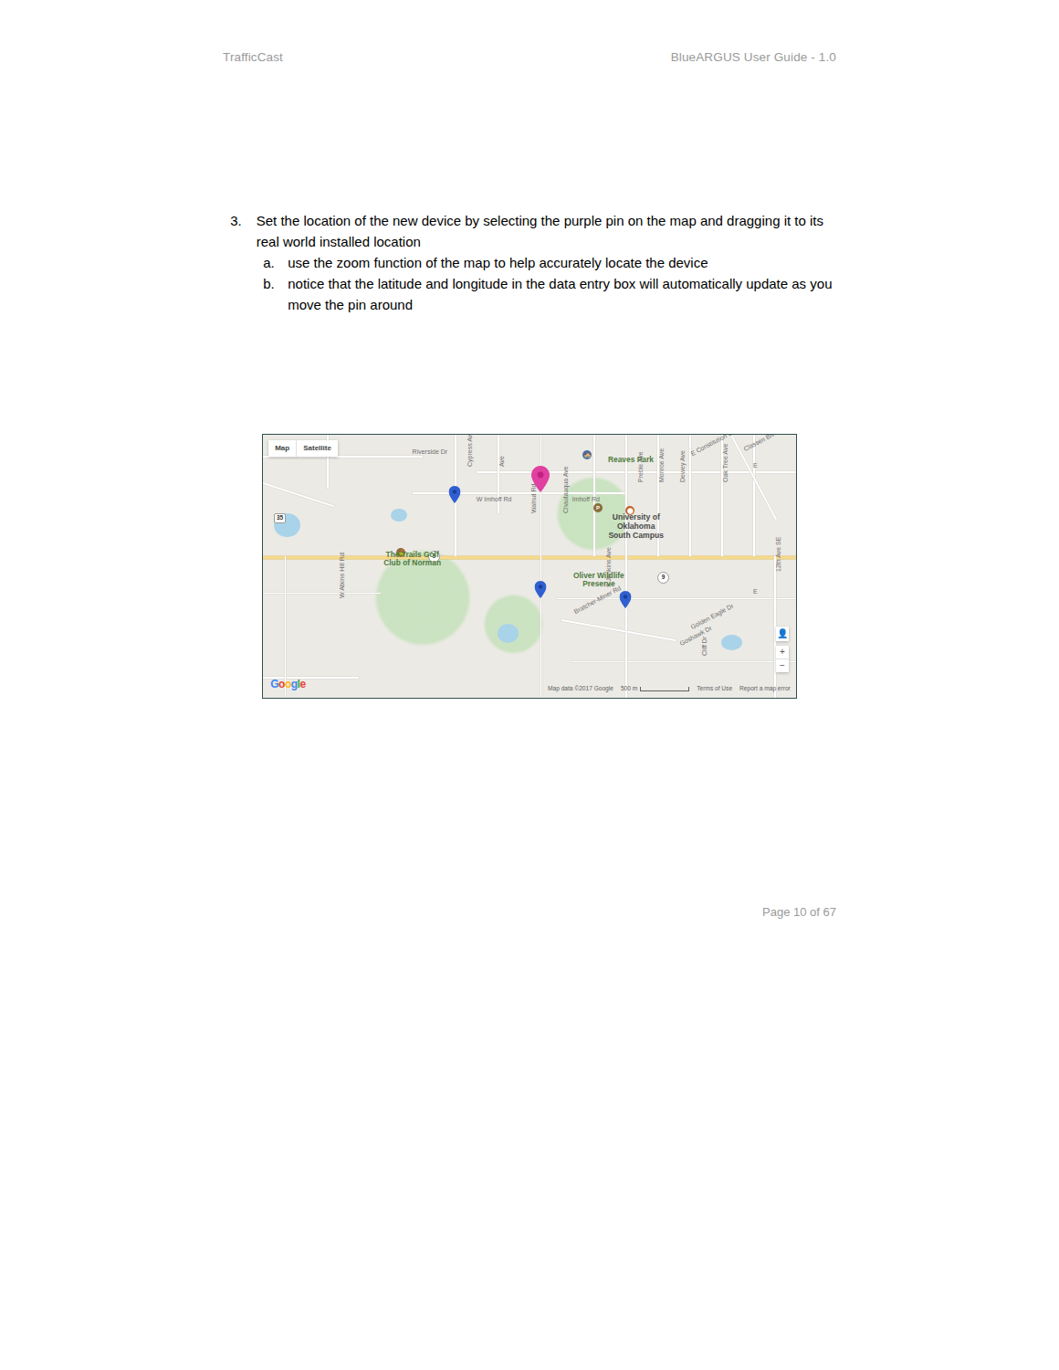TrafficCast
BlueARGUS User Guide - 1.0
3. Set the location of the new device by selecting the purple pin on the map and dragging it to its real world installed location
a. use the zoom function of the map to help accurately locate the device
b. notice that the latitude and longitude in the data entry box will automatically update as you move the pin around
Map Satellite
35
9
9
⛳
🏫
P
⬤
Riverside Dr
Cypress Ave
Ave
W Imhoff Rd
Imhoff Rd
Walnut Rd
Chautauqua Ave
S Jenkins Ave
Monroe Ave
Preble Ave
Dewey Ave
Oak Tree Ave
12th Ave SE
E Constitution St
Classen Blvd
Bratcher-Miner Rd
Golden Eagle Dr
Goshawk Dr
Cliff Dr
W Atkins Hill Rd
E
E
Reaves Park
Oliver Wildlife
Preserve
The Trails Golf
Club of Norman
University of
Oklahoma
South Campus
Google
👤
+
−
Map data ©2017 Google 500 m Terms of Use Report a map error
Page 10 of 67